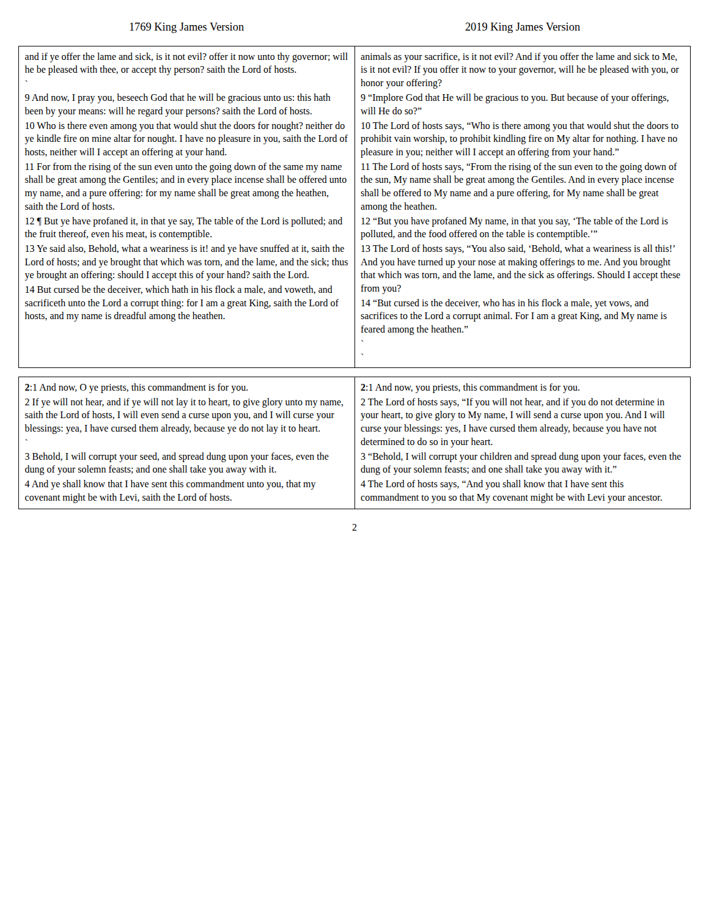1769 King James Version
2019 King James Version
| and if ye offer the lame and sick, is it not evil? offer it now unto thy governor; will he be pleased with thee, or accept thy person? saith the Lord of hosts. ` 9 And now, I pray you, beseech God that he will be gracious unto us: this hath been by your means: will he regard your persons? saith the Lord of hosts. 10 Who is there even among you that would shut the doors for nought? neither do ye kindle fire on mine altar for nought. I have no pleasure in you, saith the Lord of hosts, neither will I accept an offering at your hand. 11 For from the rising of the sun even unto the going down of the same my name shall be great among the Gentiles; and in every place incense shall be offered unto my name, and a pure offering: for my name shall be great among the heathen, saith the Lord of hosts. 12 ¶ But ye have profaned it, in that ye say, The table of the Lord is polluted; and the fruit thereof, even his meat, is contemptible. 13 Ye said also, Behold, what a weariness is it! and ye have snuffed at it, saith the Lord of hosts; and ye brought that which was torn, and the lame, and the sick; thus ye brought an offering: should I accept this of your hand? saith the Lord. 14 But cursed be the deceiver, which hath in his flock a male, and voweth, and sacrificeth unto the Lord a corrupt thing: for I am a great King, saith the Lord of hosts, and my name is dreadful among the heathen. | animals as your sacrifice, is it not evil? And if you offer the lame and sick to Me, is it not evil? If you offer it now to your governor, will he be pleased with you, or honor your offering? 9 “Implore God that He will be gracious to you. But because of your offerings, will He do so?” 10 The Lord of hosts says, “Who is there among you that would shut the doors to prohibit vain worship, to prohibit kindling fire on My altar for nothing. I have no pleasure in you; neither will I accept an offering from your hand.” 11 The Lord of hosts says, “From the rising of the sun even to the going down of the sun, My name shall be great among the Gentiles. And in every place incense shall be offered to My name and a pure offering, for My name shall be great among the heathen. 12 “But you have profaned My name, in that you say, ‘The table of the Lord is polluted, and the food offered on the table is contemptible.’” 13 The Lord of hosts says, “You also said, ‘Behold, what a weariness is all this!’ And you have turned up your nose at making offerings to me. And you brought that which was torn, and the lame, and the sick as offerings. Should I accept these from you? 14 “But cursed is the deceiver, who has in his flock a male, yet vows, and sacrifices to the Lord a corrupt animal. For I am a great King, and My name is feared among the heathen.” ` ` |
| 2 :1 And now, O ye priests, this commandment is for you. 2 If ye will not hear, and if ye will not lay it to heart, to give glory unto my name, saith the Lord of hosts, I will even send a curse upon you, and I will curse your blessings: yea, I have cursed them already, because ye do not lay it to heart. ` 3 Behold, I will corrupt your seed, and spread dung upon your faces, even the dung of your solemn feasts; and one shall take you away with it. 4 And ye shall know that I have sent this commandment unto you, that my covenant might be with Levi, saith the Lord of hosts. | 2 :1 And now, you priests, this commandment is for you. 2 The Lord of hosts says, “If you will not hear, and if you do not determine in your heart, to give glory to My name, I will send a curse upon you. And I will curse your blessings: yes, I have cursed them already, because you have not determined to do so in your heart. 3 “Behold, I will corrupt your children and spread dung upon your faces, even the dung of your solemn feasts; and one shall take you away with it.” 4 The Lord of hosts says, “And you shall know that I have sent this commandment to you so that My covenant might be with Levi your ancestor. |
2